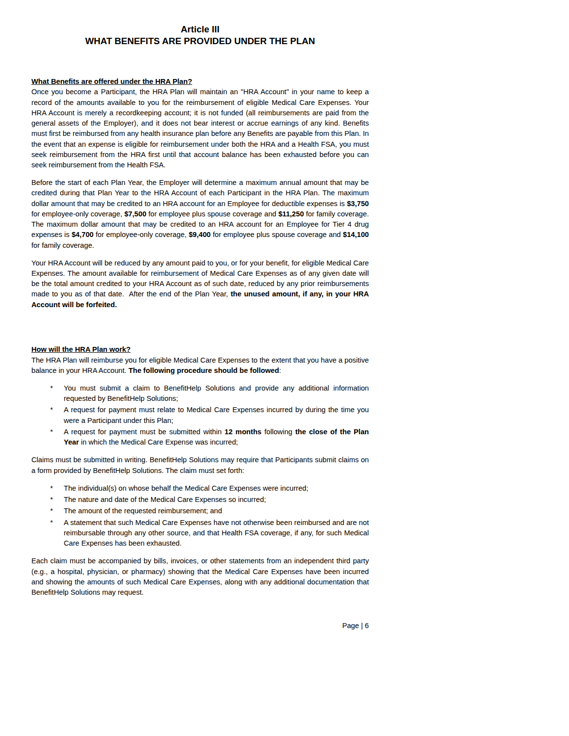Article III What Benefits Are Provided Under the Plan
What Benefits are offered under the HRA Plan?
Once you become a Participant, the HRA Plan will maintain an "HRA Account" in your name to keep a record of the amounts available to you for the reimbursement of eligible Medical Care Expenses. Your HRA Account is merely a recordkeeping account; it is not funded (all reimbursements are paid from the general assets of the Employer), and it does not bear interest or accrue earnings of any kind. Benefits must first be reimbursed from any health insurance plan before any Benefits are payable from this Plan. In the event that an expense is eligible for reimbursement under both the HRA and a Health FSA, you must seek reimbursement from the HRA first until that account balance has been exhausted before you can seek reimbursement from the Health FSA.
Before the start of each Plan Year, the Employer will determine a maximum annual amount that may be credited during that Plan Year to the HRA Account of each Participant in the HRA Plan. The maximum dollar amount that may be credited to an HRA account for an Employee for deductible expenses is $3,750 for employee-only coverage, $7,500 for employee plus spouse coverage and $11,250 for family coverage. The maximum dollar amount that may be credited to an HRA account for an Employee for Tier 4 drug expenses is $4,700 for employee-only coverage, $9,400 for employee plus spouse coverage and $14,100 for family coverage.
Your HRA Account will be reduced by any amount paid to you, or for your benefit, for eligible Medical Care Expenses. The amount available for reimbursement of Medical Care Expenses as of any given date will be the total amount credited to your HRA Account as of such date, reduced by any prior reimbursements made to you as of that date. After the end of the Plan Year, the unused amount, if any, in your HRA Account will be forfeited.
How will the HRA Plan work?
The HRA Plan will reimburse you for eligible Medical Care Expenses to the extent that you have a positive balance in your HRA Account. The following procedure should be followed:
You must submit a claim to BenefitHelp Solutions and provide any additional information requested by BenefitHelp Solutions;
A request for payment must relate to Medical Care Expenses incurred by during the time you were a Participant under this Plan;
A request for payment must be submitted within 12 months following the close of the Plan Year in which the Medical Care Expense was incurred;
Claims must be submitted in writing. BenefitHelp Solutions may require that Participants submit claims on a form provided by BenefitHelp Solutions. The claim must set forth:
The individual(s) on whose behalf the Medical Care Expenses were incurred;
The nature and date of the Medical Care Expenses so incurred;
The amount of the requested reimbursement; and
A statement that such Medical Care Expenses have not otherwise been reimbursed and are not reimbursable through any other source, and that Health FSA coverage, if any, for such Medical Care Expenses has been exhausted.
Each claim must be accompanied by bills, invoices, or other statements from an independent third party (e.g., a hospital, physician, or pharmacy) showing that the Medical Care Expenses have been incurred and showing the amounts of such Medical Care Expenses, along with any additional documentation that BenefitHelp Solutions may request.
Page | 6